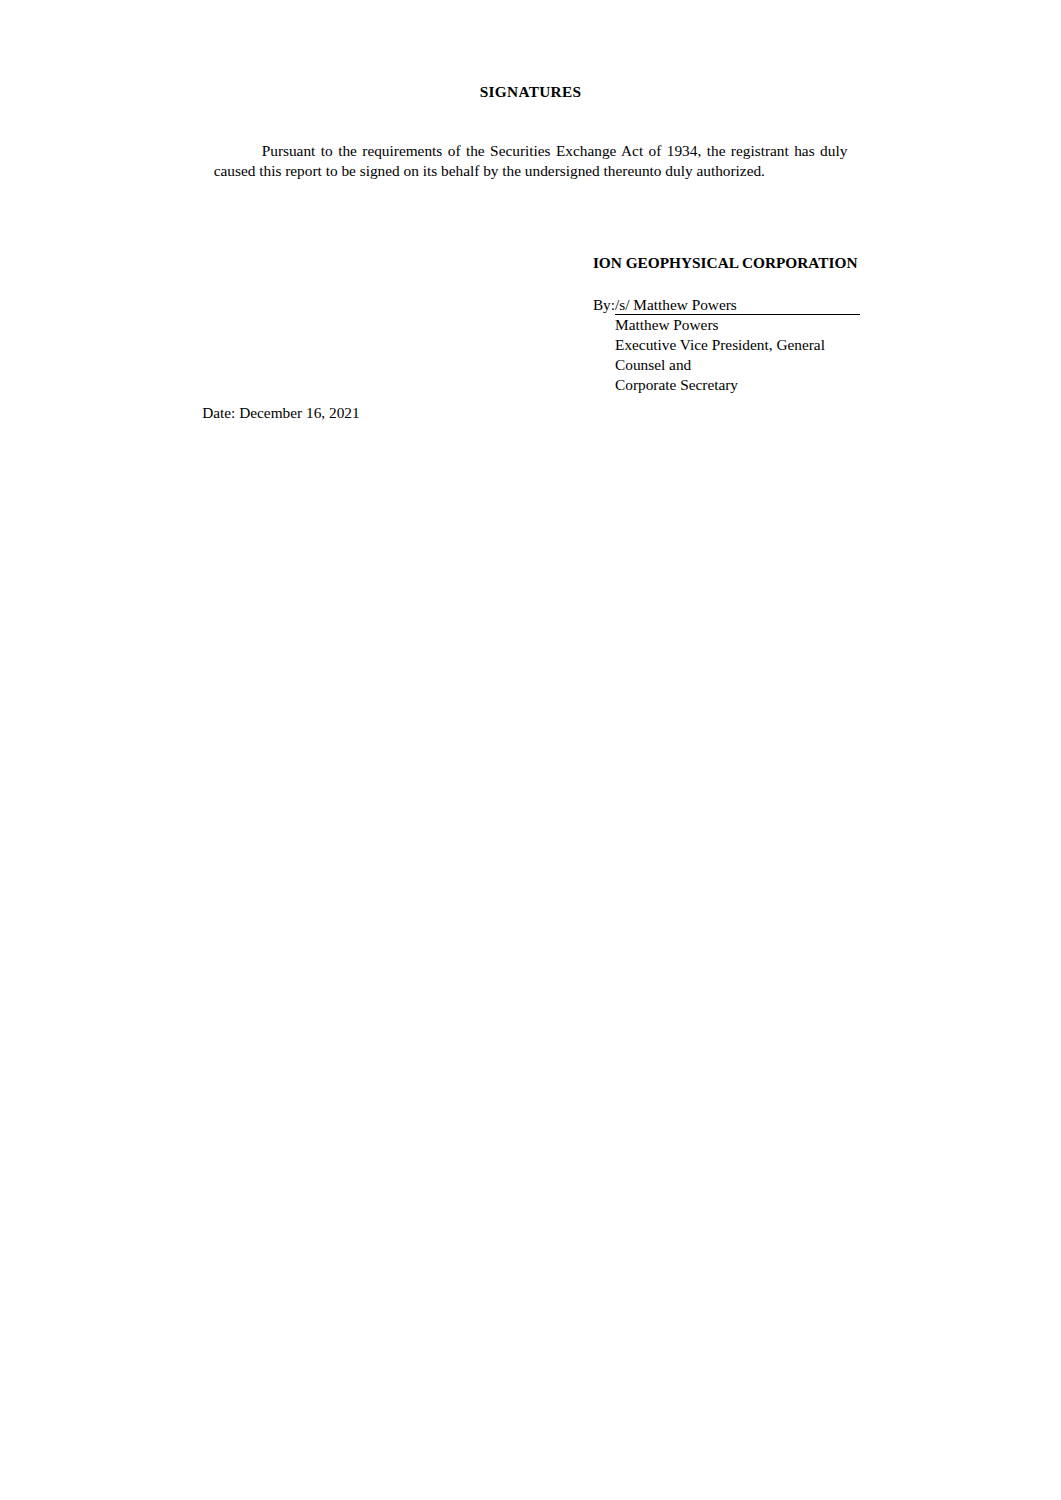SIGNATURES
Pursuant to the requirements of the Securities Exchange Act of 1934, the registrant has duly caused this report to be signed on its behalf by the undersigned thereunto duly authorized.
ION GEOPHYSICAL CORPORATION
| By: | /s/ Matthew Powers |
| | Matthew Powers Executive Vice President, General Counsel and Corporate Secretary |
Date: December 16, 2021